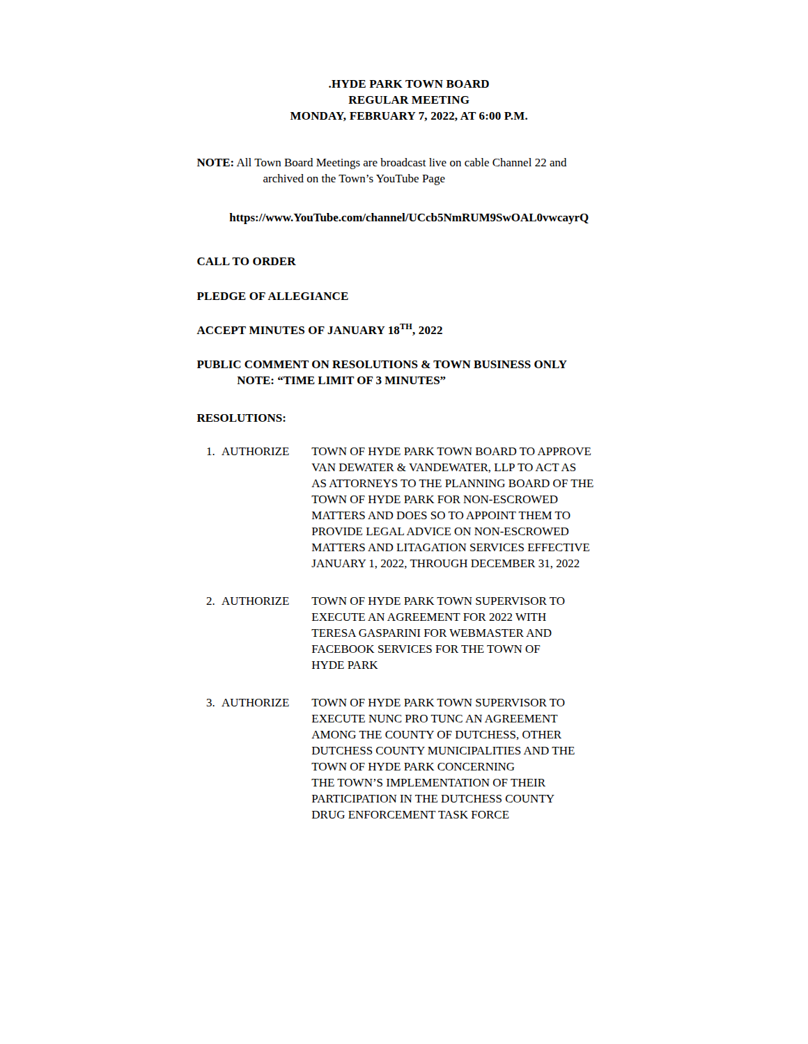.HYDE PARK TOWN BOARD REGULAR MEETING MONDAY, FEBRUARY 7, 2022, AT 6:00 P.M.
NOTE: All Town Board Meetings are broadcast live on cable Channel 22 and
archived on the Town’s YouTube Page
https://www.YouTube.com/channel/UCcb5NmRUM9SwOAL0vwcayrQ
Call to Order
Pledge of Allegiance
Accept Minutes of January 18th, 2022
Public Comment on Resolutions & Town Business Only
Note: “Time Limit of 3 Minutes”
Resolutions:
1. Authorize Town of Hyde Park Town Board to approve Van Dewater & Vandewater, LLP to act as as attorneys to the Planning Board of the Town of Hyde Park for non-escrowed matters and does so to appoint them to provide legal advice on non-escrowed matters and litagation services effective January 1, 2022, through December 31, 2022
2. Authorize Town of Hyde Park Town Supervisor to execute an agreement for 2022 with Teresa Gasparini for webmaster and Facebook services for the Town of Hyde Park
3. Authorize Town of Hyde Park Town Supervisor to execute nunc pro tunc an agreement among the County of Dutchess, other Dutchess County municipalities and the Town of Hyde Park concerning the Town’s implementation of their participation in the Dutchess County Drug Enforcement Task Force